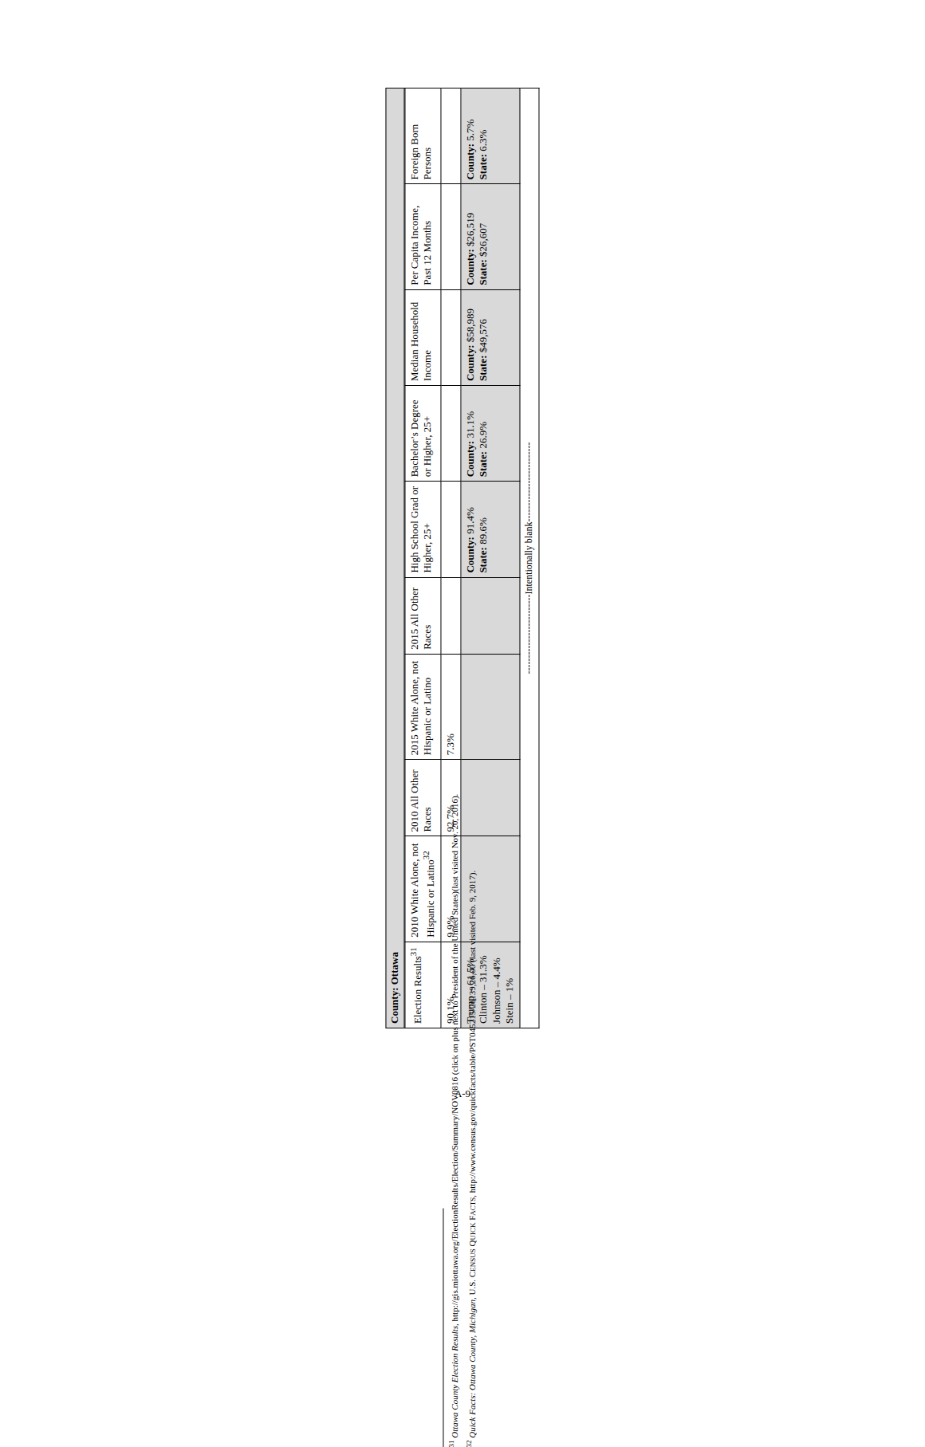County: Ottawa
| Election Results 31 | 2010 White Alone, not Hispanic or Latino 32 | 2010 All Other Races | 2015 White Alone, not Hispanic or Latino | 2015 All Other Races | High School Grad or Higher, 25+ | Bachelor’s Degree or Higher, 25+ | Median Household Income | Per Capita Income, Past 12 Months | Foreign Born Persons |
| --- | --- | --- | --- | --- | --- | --- | --- | --- | --- |
| 90.1% | 9.9% | 92.7% | 7.3% | | | | | | |
| Trump – 61.5% Clinton – 31.3% Johnson – 4.4% Stein – 1% | | | | | County: 91.4% State: 89.6% | County: 31.1% State: 26.9% | County: $58,989 State: $49,576 | County: $26,519 State: $26,607 | County: 5.7% State: 6.3% |
| -------------------------Intentionally blank------------------------- |
31 Ottawa County Election Results, http://gis.miottawa.org/ElectionResults/Election/Summary/NOV0816 (click on plus next to President of the United States)(last visited Nov. 20, 2016).
32 Quick Facts: Ottawa County, Michigan, U.S. CENSUS QUICK FACTS, http://www.census.gov/quickfacts/table/PST045215/26139,26,00 (last visited Feb. 9, 2017).
A-9